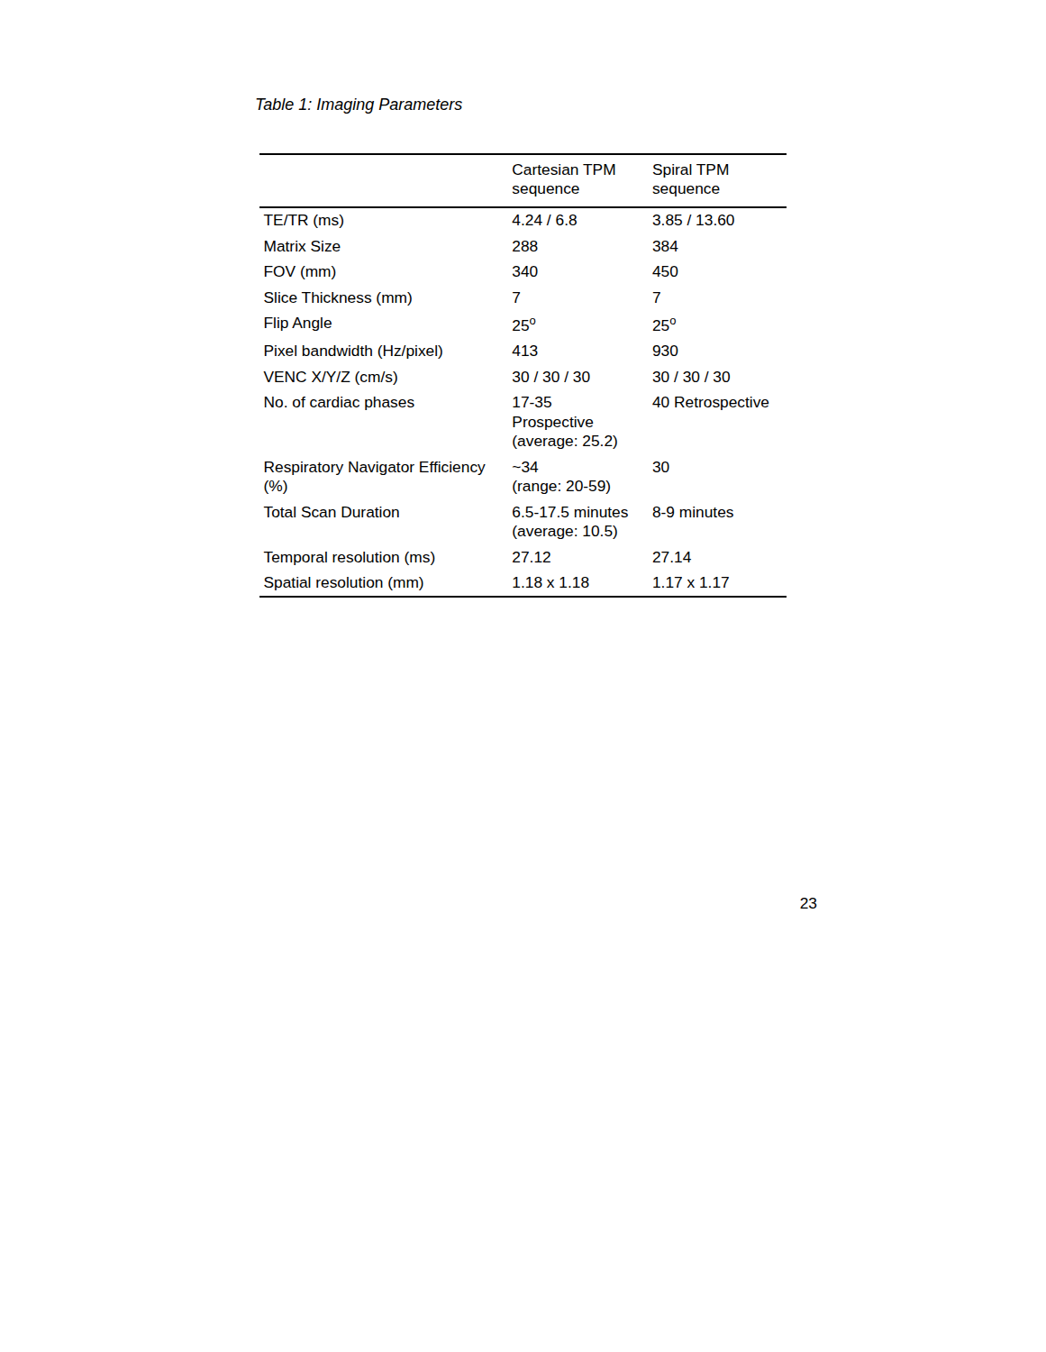Table 1: Imaging Parameters
| | Cartesian TPM sequence | Spiral TPM sequence |
| --- | --- | --- |
| TE/TR (ms) | 4.24 / 6.8 | 3.85 / 13.60 |
| Matrix Size | 288 | 384 |
| FOV (mm) | 340 | 450 |
| Slice Thickness (mm) | 7 | 7 |
| Flip Angle | 25 o | 25 o |
| Pixel bandwidth (Hz/pixel) | 413 | 930 |
| VENC X/Y/Z (cm/s) | 30 / 30 / 30 | 30 / 30 / 30 |
| No. of cardiac phases | 17-35 Prospective (average: 25.2) | 40 Retrospective |
| Respiratory Navigator Efficiency (%) | ~34 (range: 20-59) | 30 |
| Total Scan Duration | 6.5-17.5 minutes (average: 10.5) | 8-9 minutes |
| Temporal resolution (ms) | 27.12 | 27.14 |
| Spatial resolution (mm) | 1.18 x 1.18 | 1.17 x 1.17 |
23